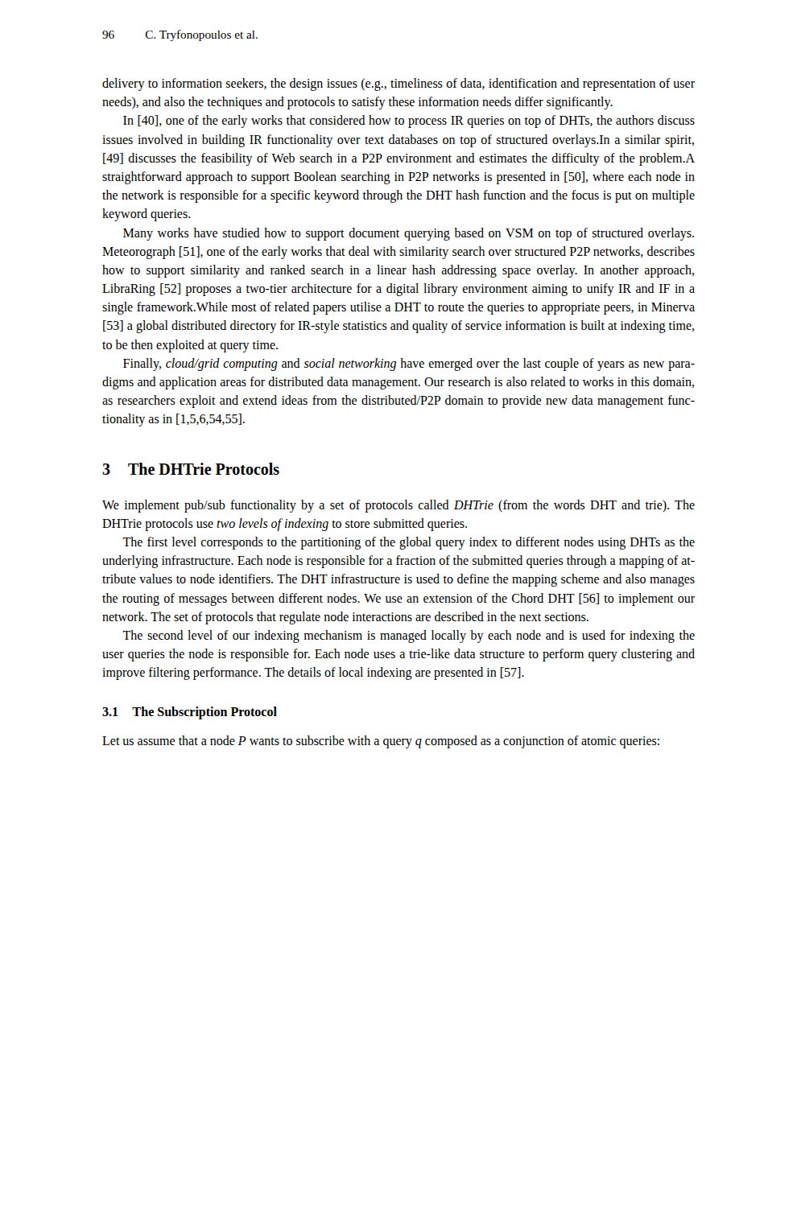96 C. Tryfonopoulos et al.
delivery to information seekers, the design issues (e.g., timeliness of data, identification and representation of user needs), and also the techniques and protocols to satisfy these information needs differ significantly.
In [40], one of the early works that considered how to process IR queries on top of DHTs, the authors discuss issues involved in building IR functionality over text databases on top of structured overlays.In a similar spirit, [49] discusses the feasibility of Web search in a P2P environment and estimates the difficulty of the problem.A straightforward approach to support Boolean searching in P2P networks is presented in [50], where each node in the network is responsible for a specific keyword through the DHT hash function and the focus is put on multiple keyword queries.
Many works have studied how to support document querying based on VSM on top of structured overlays. Meteorograph [51], one of the early works that deal with similarity search over structured P2P networks, describes how to support similarity and ranked search in a linear hash addressing space overlay. In another approach, LibraRing [52] proposes a two-tier architecture for a digital library environment aiming to unify IR and IF in a single framework.While most of related papers utilise a DHT to route the queries to appropriate peers, in Minerva [53] a global distributed directory for IR-style statistics and quality of service information is built at indexing time, to be then exploited at query time.
Finally, cloud/grid computing and social networking have emerged over the last couple of years as new paradigms and application areas for distributed data management. Our research is also related to works in this domain, as researchers exploit and extend ideas from the distributed/P2P domain to provide new data management functionality as in [1,5,6,54,55].
3 The DHTrie Protocols
We implement pub/sub functionality by a set of protocols called DHTrie (from the words DHT and trie). The DHTrie protocols use two levels of indexing to store submitted queries.
The first level corresponds to the partitioning of the global query index to different nodes using DHTs as the underlying infrastructure. Each node is responsible for a fraction of the submitted queries through a mapping of attribute values to node identifiers. The DHT infrastructure is used to define the mapping scheme and also manages the routing of messages between different nodes. We use an extension of the Chord DHT [56] to implement our network. The set of protocols that regulate node interactions are described in the next sections.
The second level of our indexing mechanism is managed locally by each node and is used for indexing the user queries the node is responsible for. Each node uses a trie-like data structure to perform query clustering and improve filtering performance. The details of local indexing are presented in [57].
3.1 The Subscription Protocol
Let us assume that a node P wants to subscribe with a query q composed as a conjunction of atomic queries: